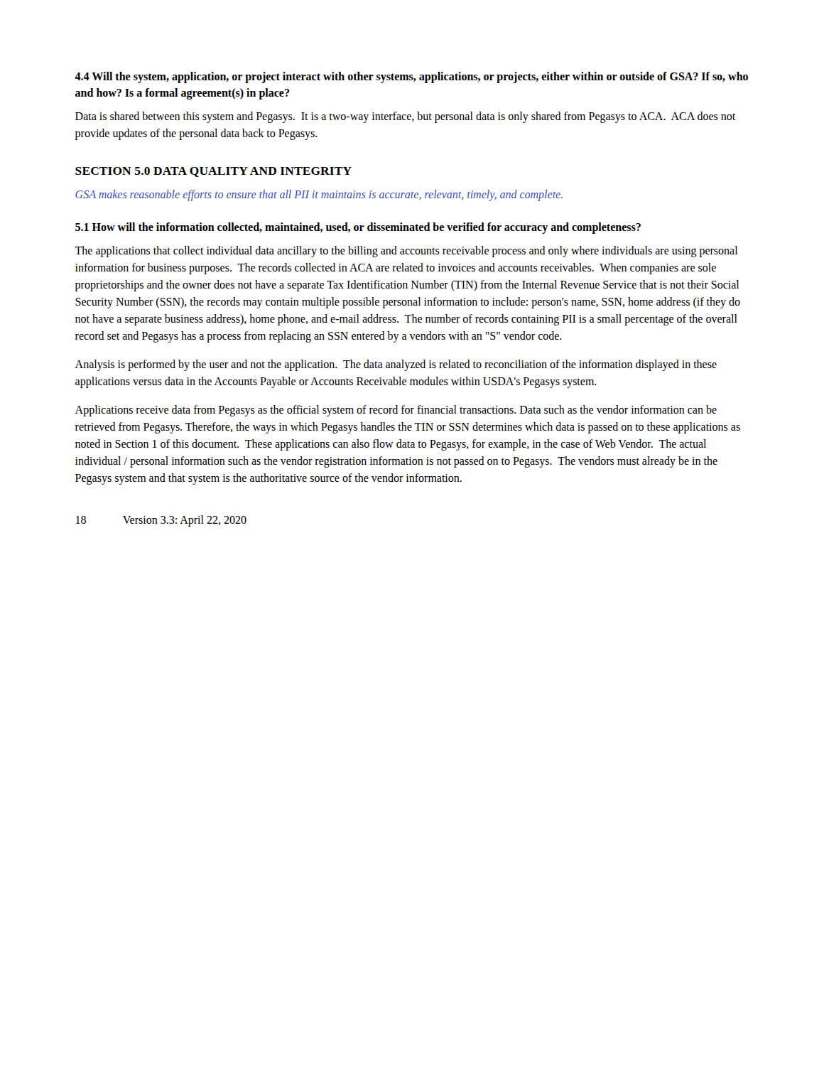4.4 Will the system, application, or project interact with other systems, applications, or projects, either within or outside of GSA? If so, who and how? Is a formal agreement(s) in place?
Data is shared between this system and Pegasys. It is a two-way interface, but personal data is only shared from Pegasys to ACA. ACA does not provide updates of the personal data back to Pegasys.
SECTION 5.0 DATA QUALITY AND INTEGRITY
GSA makes reasonable efforts to ensure that all PII it maintains is accurate, relevant, timely, and complete.
5.1 How will the information collected, maintained, used, or disseminated be verified for accuracy and completeness?
The applications that collect individual data ancillary to the billing and accounts receivable process and only where individuals are using personal information for business purposes. The records collected in ACA are related to invoices and accounts receivables. When companies are sole proprietorships and the owner does not have a separate Tax Identification Number (TIN) from the Internal Revenue Service that is not their Social Security Number (SSN), the records may contain multiple possible personal information to include: person's name, SSN, home address (if they do not have a separate business address), home phone, and e-mail address. The number of records containing PII is a small percentage of the overall record set and Pegasys has a process from replacing an SSN entered by a vendors with an "S" vendor code.
Analysis is performed by the user and not the application. The data analyzed is related to reconciliation of the information displayed in these applications versus data in the Accounts Payable or Accounts Receivable modules within USDA's Pegasys system.
Applications receive data from Pegasys as the official system of record for financial transactions. Data such as the vendor information can be retrieved from Pegasys. Therefore, the ways in which Pegasys handles the TIN or SSN determines which data is passed on to these applications as noted in Section 1 of this document. These applications can also flow data to Pegasys, for example, in the case of Web Vendor. The actual individual / personal information such as the vendor registration information is not passed on to Pegasys. The vendors must already be in the Pegasys system and that system is the authoritative source of the vendor information.
18 Version 3.3: April 22, 2020